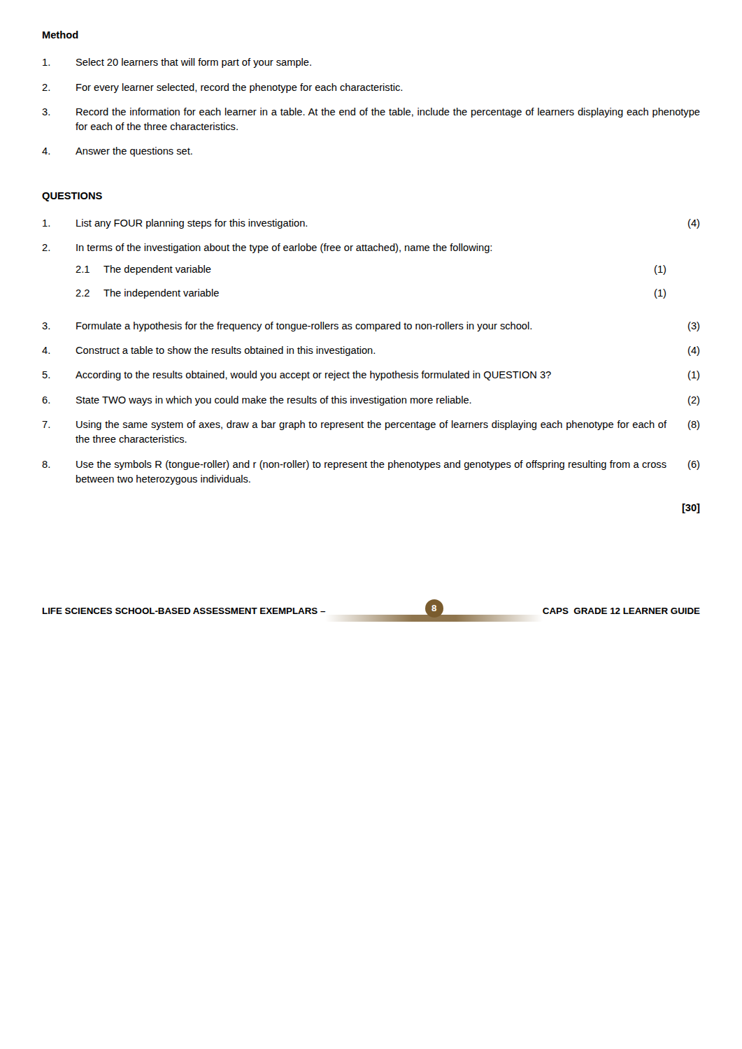Method
| 1. | Select 20 learners that will form part of your sample. |
| 2. | For every learner selected, record the phenotype for each characteristic. |
| 3. | Record the information for each learner in a table. At the end of the table, include the percentage of learners displaying each phenotype for each of the three characteristics. |
| 4. | Answer the questions set. |
QUESTIONS
| 1. | List any FOUR planning steps for this investigation. | (4) |
| 2. | In terms of the investigation about the type of earlobe (free or attached), name the following: / 2.1 / The dependent variable / (1) / / 2.2 / The independent variable / (1) / | |
| 3. | Formulate a hypothesis for the frequency of tongue-rollers as compared to non-rollers in your school. | (3) |
| 4. | Construct a table to show the results obtained in this investigation. | (4) |
| 5. | According to the results obtained, would you accept or reject the hypothesis formulated in QUESTION 3? | (1) |
| 6. | State TWO ways in which you could make the results of this investigation more reliable. | (2) |
| 7. | Using the same system of axes, draw a bar graph to represent the percentage of learners displaying each phenotype for each of the three characteristics. | (8) |
| 8. | Use the symbols R (tongue-roller) and r (non-roller) to represent the phenotypes and genotypes of offspring resulting from a cross between two heterozygous individuals. | (6) |
[30]
LIFE SCIENCES SCHOOL-BASED ASSESSMENT EXEMPLARS –
8
CAPS GRADE 12 LEARNER GUIDE